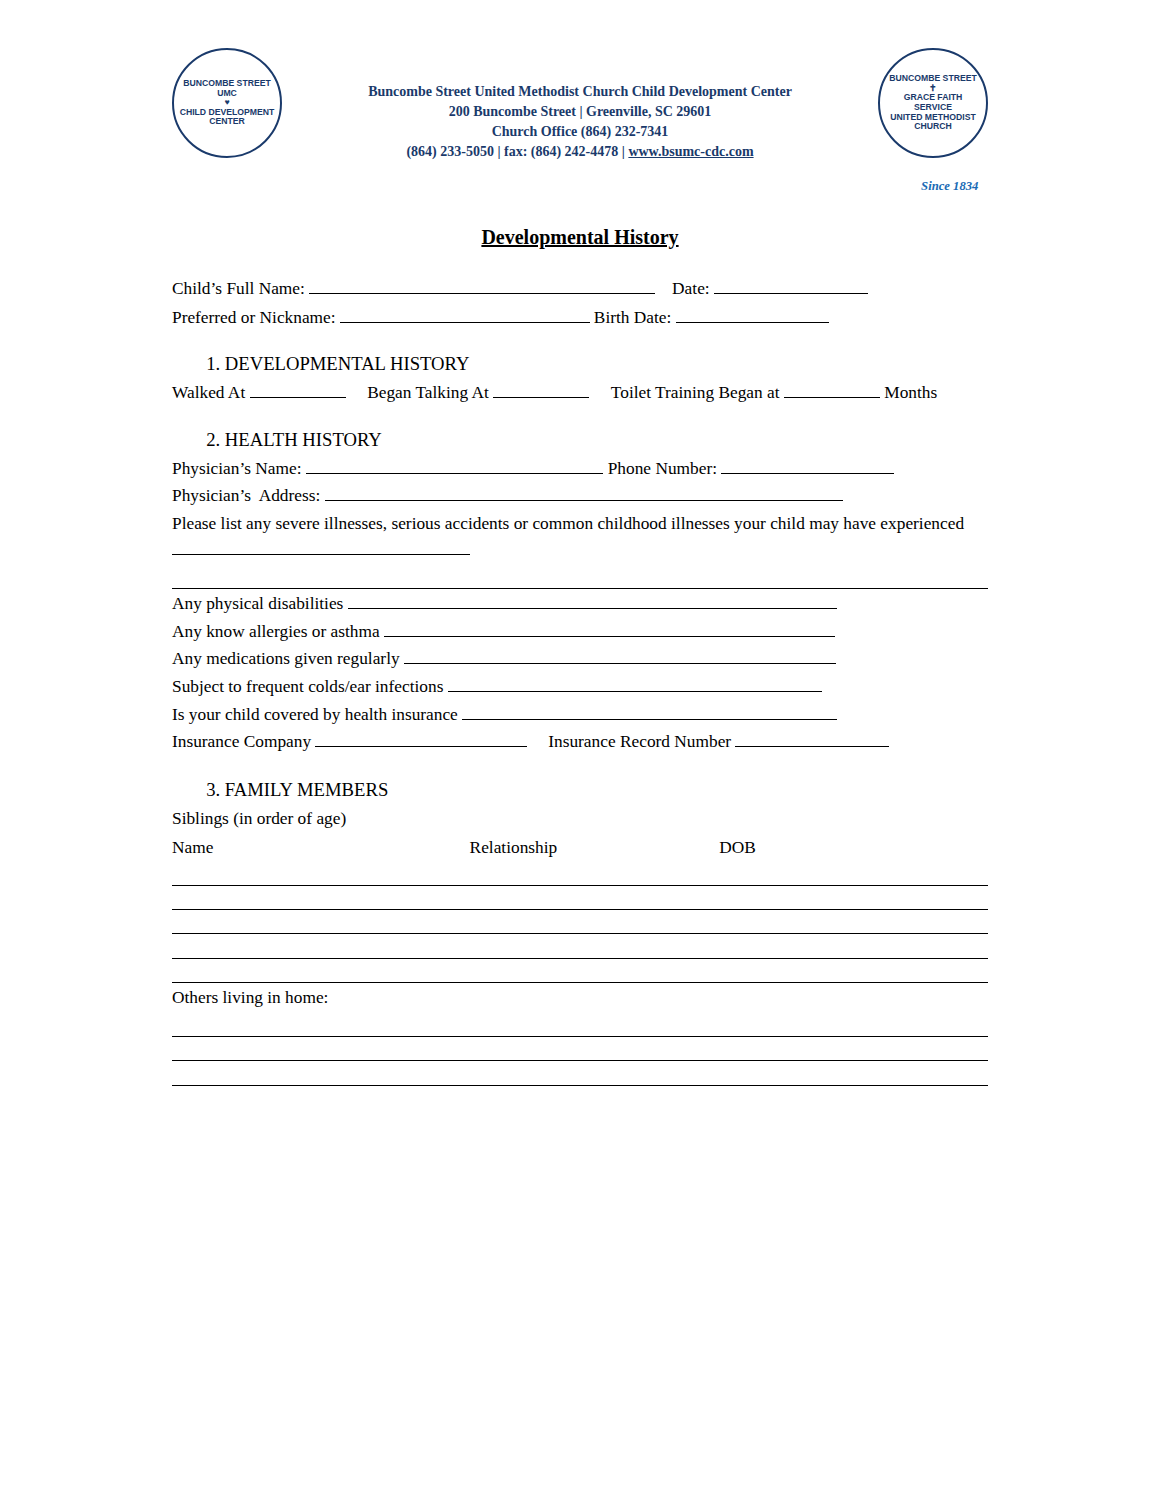BUNCOMBE STREET UMC
♥
CHILD DEVELOPMENT CENTER
BUNCOMBE STREET
✝
GRACE FAITH SERVICE
UNITED METHODIST CHURCH
Buncombe Street United Methodist Church Child Development Center
200 Buncombe Street | Greenville, SC 29601
Church Office (864) 232-7341
(864) 233-5050 | fax: (864) 242-4478 | www.bsumc-cdc.com
Since 1834
Developmental History
Child’s Full Name: Date:
Preferred or Nickname: Birth Date:
DEVELOPMENTAL HISTORY
Walked At Began Talking At Toilet Training Began at Months
HEALTH HISTORY
Physician’s Name: Phone Number:
Physician’s Address:
Please list any severe illnesses, serious accidents or common childhood illnesses your child may have experienced
Any physical disabilities
Any know allergies or asthma
Any medications given regularly
Subject to frequent colds/ear infections
Is your child covered by health insurance
Insurance Company Insurance Record Number
FAMILY MEMBERS
Siblings (in order of age)
Name Relationship DOB
Others living in home: